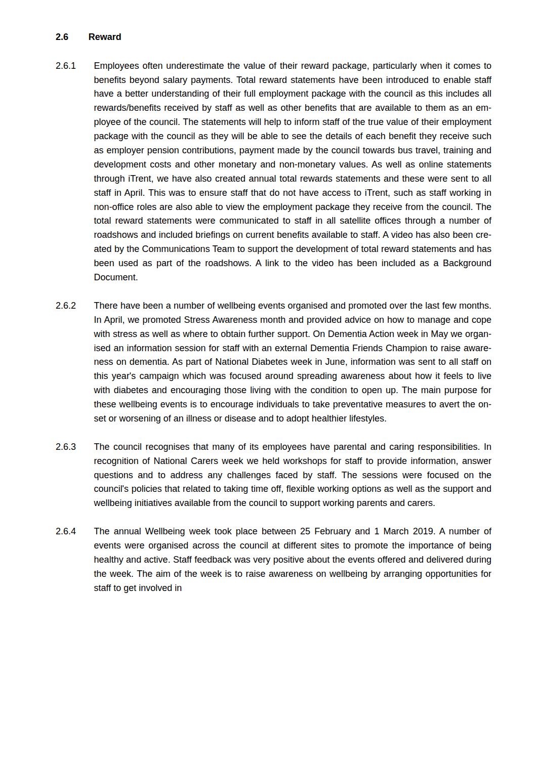2.6 Reward
2.6.1
Employees often underestimate the value of their reward package, particularly when it comes to benefits beyond salary payments. Total reward statements have been introduced to enable staff have a better understanding of their full employment package with the council as this includes all rewards/benefits received by staff as well as other benefits that are available to them as an employee of the council. The statements will help to inform staff of the true value of their employment package with the council as they will be able to see the details of each benefit they receive such as employer pension contributions, payment made by the council towards bus travel, training and development costs and other monetary and non-monetary values. As well as online statements through iTrent, we have also created annual total rewards statements and these were sent to all staff in April. This was to ensure staff that do not have access to iTrent, such as staff working in non-office roles are also able to view the employment package they receive from the council. The total reward statements were communicated to staff in all satellite offices through a number of roadshows and included briefings on current benefits available to staff. A video has also been created by the Communications Team to support the development of total reward statements and has been used as part of the roadshows. A link to the video has been included as a Background Document.
2.6.2
There have been a number of wellbeing events organised and promoted over the last few months. In April, we promoted Stress Awareness month and provided advice on how to manage and cope with stress as well as where to obtain further support. On Dementia Action week in May we organised an information session for staff with an external Dementia Friends Champion to raise awareness on dementia. As part of National Diabetes week in June, information was sent to all staff on this year's campaign which was focused around spreading awareness about how it feels to live with diabetes and encouraging those living with the condition to open up. The main purpose for these wellbeing events is to encourage individuals to take preventative measures to avert the onset or worsening of an illness or disease and to adopt healthier lifestyles.
2.6.3
The council recognises that many of its employees have parental and caring responsibilities. In recognition of National Carers week we held workshops for staff to provide information, answer questions and to address any challenges faced by staff. The sessions were focused on the council's policies that related to taking time off, flexible working options as well as the support and wellbeing initiatives available from the council to support working parents and carers.
2.6.4
The annual Wellbeing week took place between 25 February and 1 March 2019. A number of events were organised across the council at different sites to promote the importance of being healthy and active. Staff feedback was very positive about the events offered and delivered during the week. The aim of the week is to raise awareness on wellbeing by arranging opportunities for staff to get involved in